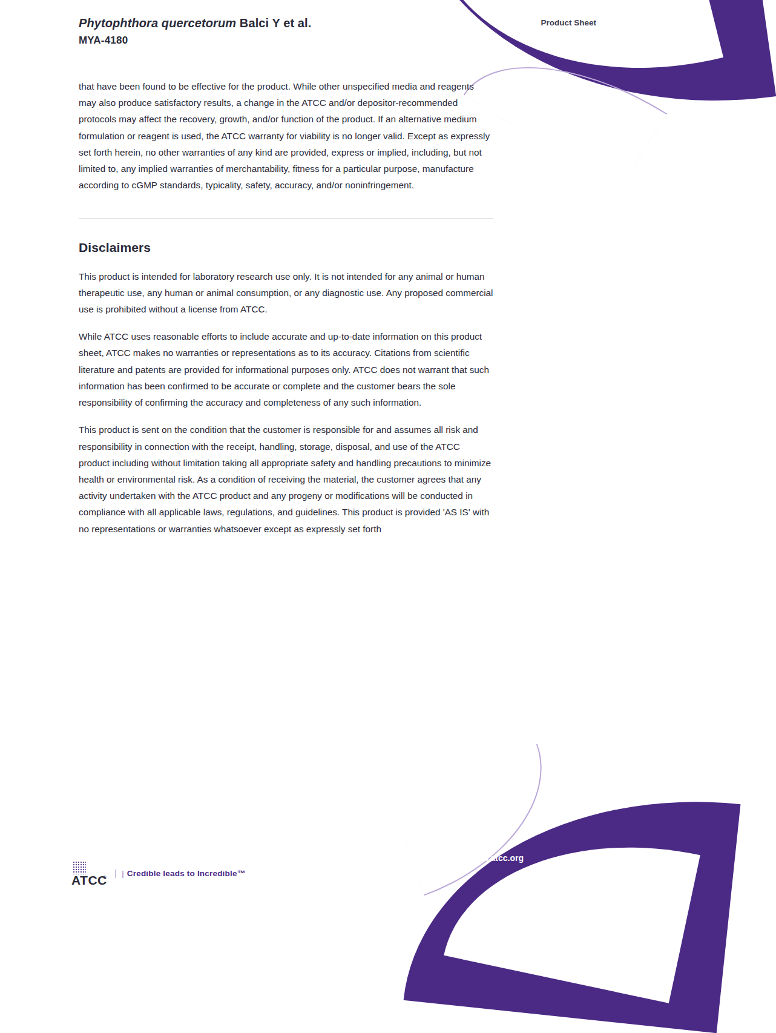Phytophthora quercetorum Balci Y et al.
MYA-4180
Product Sheet
that have been found to be effective for the product. While other unspecified media and reagents may also produce satisfactory results, a change in the ATCC and/or depositor-recommended protocols may affect the recovery, growth, and/or function of the product. If an alternative medium formulation or reagent is used, the ATCC warranty for viability is no longer valid. Except as expressly set forth herein, no other warranties of any kind are provided, express or implied, including, but not limited to, any implied warranties of merchantability, fitness for a particular purpose, manufacture according to cGMP standards, typicality, safety, accuracy, and/or noninfringement.
Disclaimers
This product is intended for laboratory research use only. It is not intended for any animal or human therapeutic use, any human or animal consumption, or any diagnostic use. Any proposed commercial use is prohibited without a license from ATCC.
While ATCC uses reasonable efforts to include accurate and up-to-date information on this product sheet, ATCC makes no warranties or representations as to its accuracy. Citations from scientific literature and patents are provided for informational purposes only. ATCC does not warrant that such information has been confirmed to be accurate or complete and the customer bears the sole responsibility of confirming the accuracy and completeness of any such information.
This product is sent on the condition that the customer is responsible for and assumes all risk and responsibility in connection with the receipt, handling, storage, disposal, and use of the ATCC product including without limitation taking all appropriate safety and handling precautions to minimize health or environmental risk. As a condition of receiving the material, the customer agrees that any activity undertaken with the ATCC product and any progeny or modifications will be conducted in compliance with all applicable laws, regulations, and guidelines. This product is provided 'AS IS' with no representations or warranties whatsoever except as expressly set forth
ATCC
®
|Credible leads to Incredible™
www.atcc.org
Page 4 of 5